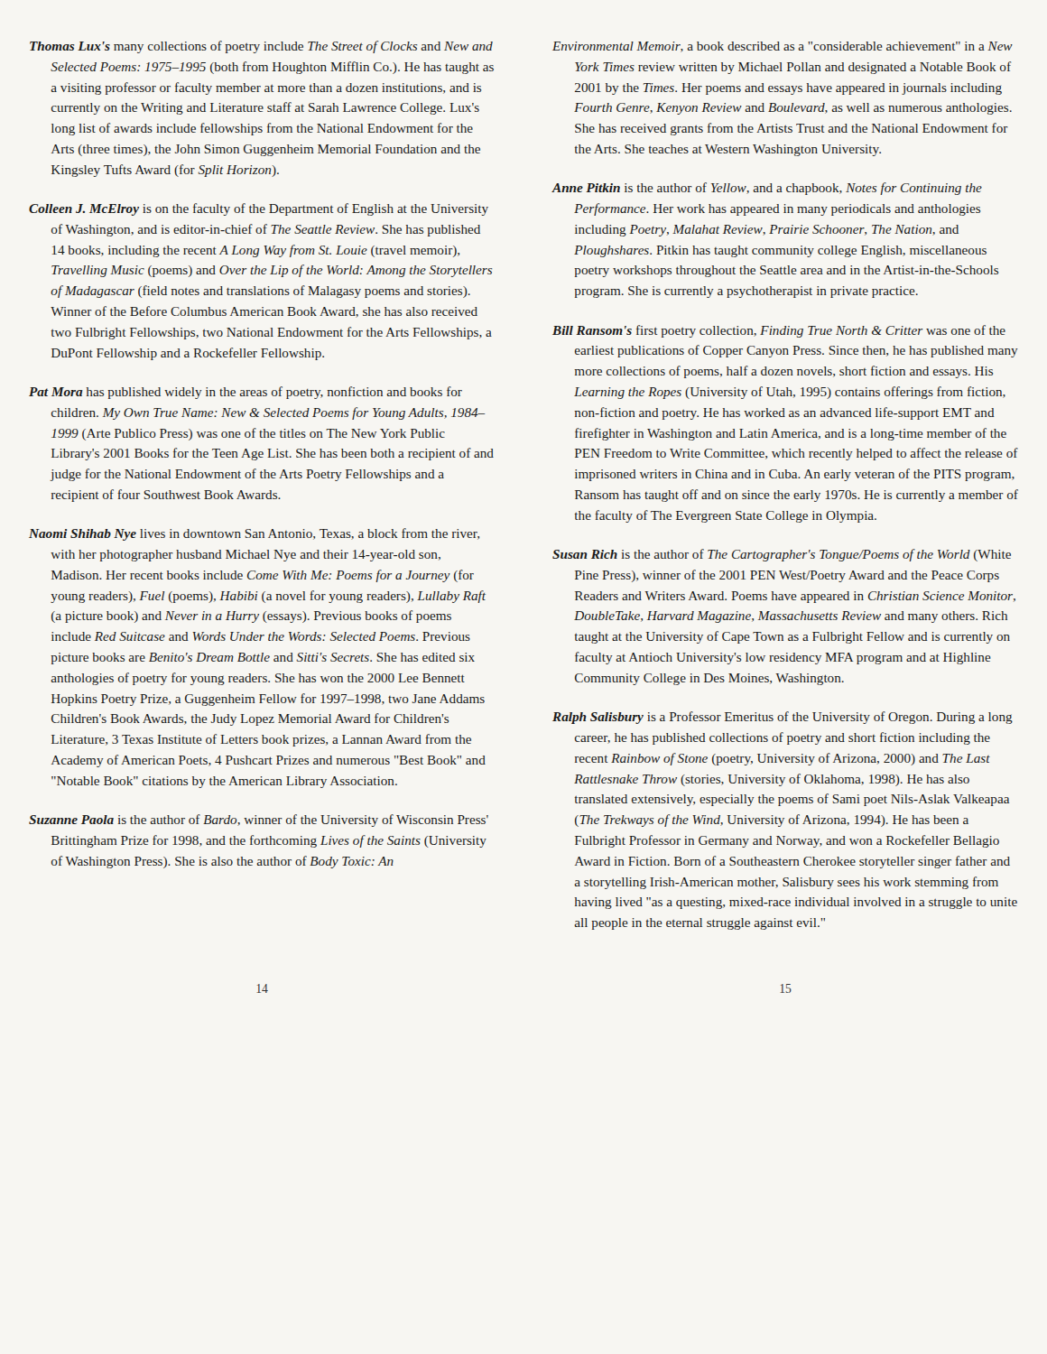Thomas Lux's many collections of poetry include The Street of Clocks and New and Selected Poems: 1975–1995 (both from Houghton Mifflin Co.). He has taught as a visiting professor or faculty member at more than a dozen institutions, and is currently on the Writing and Literature staff at Sarah Lawrence College. Lux's long list of awards include fellowships from the National Endowment for the Arts (three times), the John Simon Guggenheim Memorial Foundation and the Kingsley Tufts Award (for Split Horizon).
Colleen J. McElroy is on the faculty of the Department of English at the University of Washington, and is editor-in-chief of The Seattle Review. She has published 14 books, including the recent A Long Way from St. Louie (travel memoir), Travelling Music (poems) and Over the Lip of the World: Among the Storytellers of Madagascar (field notes and translations of Malagasy poems and stories). Winner of the Before Columbus American Book Award, she has also received two Fulbright Fellowships, two National Endowment for the Arts Fellowships, a DuPont Fellowship and a Rockefeller Fellowship.
Pat Mora has published widely in the areas of poetry, nonfiction and books for children. My Own True Name: New & Selected Poems for Young Adults, 1984–1999 (Arte Publico Press) was one of the titles on The New York Public Library's 2001 Books for the Teen Age List. She has been both a recipient of and judge for the National Endowment of the Arts Poetry Fellowships and a recipient of four Southwest Book Awards.
Naomi Shihab Nye lives in downtown San Antonio, Texas, a block from the river, with her photographer husband Michael Nye and their 14-year-old son, Madison. Her recent books include Come With Me: Poems for a Journey (for young readers), Fuel (poems), Habibi (a novel for young readers), Lullaby Raft (a picture book) and Never in a Hurry (essays). Previous books of poems include Red Suitcase and Words Under the Words: Selected Poems. Previous picture books are Benito's Dream Bottle and Sitti's Secrets. She has edited six anthologies of poetry for young readers. She has won the 2000 Lee Bennett Hopkins Poetry Prize, a Guggenheim Fellow for 1997–1998, two Jane Addams Children's Book Awards, the Judy Lopez Memorial Award for Children's Literature, 3 Texas Institute of Letters book prizes, a Lannan Award from the Academy of American Poets, 4 Pushcart Prizes and numerous "Best Book" and "Notable Book" citations by the American Library Association.
Suzanne Paola is the author of Bardo, winner of the University of Wisconsin Press' Brittingham Prize for 1998, and the forthcoming Lives of the Saints (University of Washington Press). She is also the author of Body Toxic: An
Environmental Memoir, a book described as a "considerable achievement" in a New York Times review written by Michael Pollan and designated a Notable Book of 2001 by the Times. Her poems and essays have appeared in journals including Fourth Genre, Kenyon Review and Boulevard, as well as numerous anthologies. She has received grants from the Artists Trust and the National Endowment for the Arts. She teaches at Western Washington University.
Anne Pitkin is the author of Yellow, and a chapbook, Notes for Continuing the Performance. Her work has appeared in many periodicals and anthologies including Poetry, Malahat Review, Prairie Schooner, The Nation, and Ploughshares. Pitkin has taught community college English, miscellaneous poetry workshops throughout the Seattle area and in the Artist-in-the-Schools program. She is currently a psychotherapist in private practice.
Bill Ransom's first poetry collection, Finding True North & Critter was one of the earliest publications of Copper Canyon Press. Since then, he has published many more collections of poems, half a dozen novels, short fiction and essays. His Learning the Ropes (University of Utah, 1995) contains offerings from fiction, non-fiction and poetry. He has worked as an advanced life-support EMT and firefighter in Washington and Latin America, and is a long-time member of the PEN Freedom to Write Committee, which recently helped to affect the release of imprisoned writers in China and in Cuba. An early veteran of the PITS program, Ransom has taught off and on since the early 1970s. He is currently a member of the faculty of The Evergreen State College in Olympia.
Susan Rich is the author of The Cartographer's Tongue/Poems of the World (White Pine Press), winner of the 2001 PEN West/Poetry Award and the Peace Corps Readers and Writers Award. Poems have appeared in Christian Science Monitor, DoubleTake, Harvard Magazine, Massachusetts Review and many others. Rich taught at the University of Cape Town as a Fulbright Fellow and is currently on faculty at Antioch University's low residency MFA program and at Highline Community College in Des Moines, Washington.
Ralph Salisbury is a Professor Emeritus of the University of Oregon. During a long career, he has published collections of poetry and short fiction including the recent Rainbow of Stone (poetry, University of Arizona, 2000) and The Last Rattlesnake Throw (stories, University of Oklahoma, 1998). He has also translated extensively, especially the poems of Sami poet Nils-Aslak Valkeapaa (The Trekways of the Wind, University of Arizona, 1994). He has been a Fulbright Professor in Germany and Norway, and won a Rockefeller Bellagio Award in Fiction. Born of a Southeastern Cherokee storyteller singer father and a storytelling Irish-American mother, Salisbury sees his work stemming from having lived "as a questing, mixed-race individual involved in a struggle to unite all people in the eternal struggle against evil."
14
15